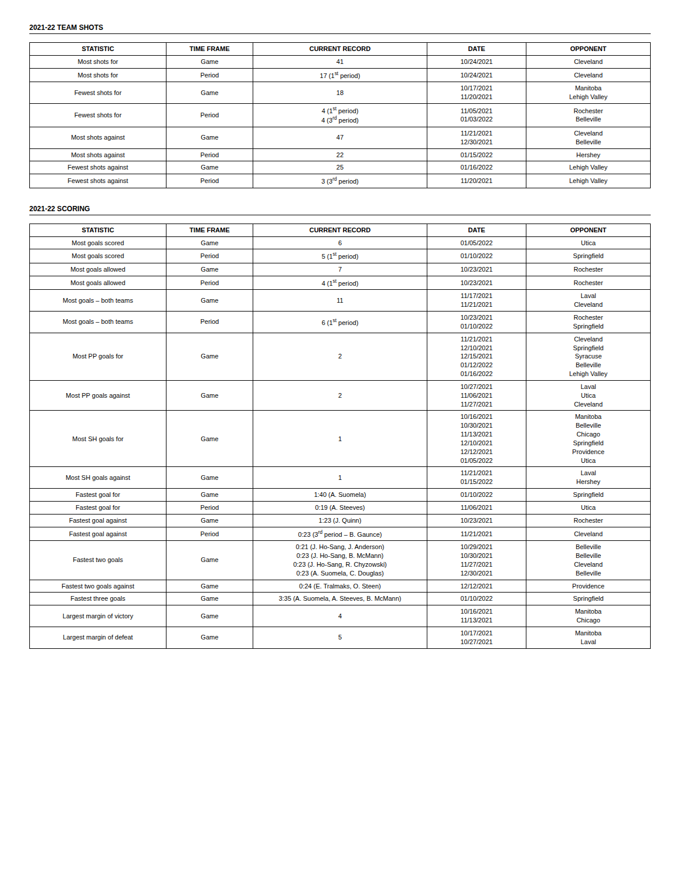2021-22 TEAM SHOTS
| STATISTIC | TIME FRAME | CURRENT RECORD | DATE | OPPONENT |
| --- | --- | --- | --- | --- |
| Most shots for | Game | 41 | 10/24/2021 | Cleveland |
| Most shots for | Period | 17 (1 st period) | 10/24/2021 | Cleveland |
| Fewest shots for | Game | 18 | 10/17/2021 11/20/2021 | Manitoba Lehigh Valley |
| Fewest shots for | Period | 4 (1 st period) 4 (3 rd period) | 11/05/2021 01/03/2022 | Rochester Belleville |
| Most shots against | Game | 47 | 11/21/2021 12/30/2021 | Cleveland Belleville |
| Most shots against | Period | 22 | 01/15/2022 | Hershey |
| Fewest shots against | Game | 25 | 01/16/2022 | Lehigh Valley |
| Fewest shots against | Period | 3 (3 rd period) | 11/20/2021 | Lehigh Valley |
2021-22 SCORING
| STATISTIC | TIME FRAME | CURRENT RECORD | DATE | OPPONENT |
| --- | --- | --- | --- | --- |
| Most goals scored | Game | 6 | 01/05/2022 | Utica |
| Most goals scored | Period | 5 (1 st period) | 01/10/2022 | Springfield |
| Most goals allowed | Game | 7 | 10/23/2021 | Rochester |
| Most goals allowed | Period | 4 (1 st period) | 10/23/2021 | Rochester |
| Most goals – both teams | Game | 11 | 11/17/2021 11/21/2021 | Laval Cleveland |
| Most goals – both teams | Period | 6 (1 st period) | 10/23/2021 01/10/2022 | Rochester Springfield |
| Most PP goals for | Game | 2 | 11/21/2021 12/10/2021 12/15/2021 01/12/2022 01/16/2022 | Cleveland Springfield Syracuse Belleville Lehigh Valley |
| Most PP goals against | Game | 2 | 10/27/2021 11/06/2021 11/27/2021 | Laval Utica Cleveland |
| Most SH goals for | Game | 1 | 10/16/2021 10/30/2021 11/13/2021 12/10/2021 12/12/2021 01/05/2022 | Manitoba Belleville Chicago Springfield Providence Utica |
| Most SH goals against | Game | 1 | 11/21/2021 01/15/2022 | Laval Hershey |
| Fastest goal for | Game | 1:40 (A. Suomela) | 01/10/2022 | Springfield |
| Fastest goal for | Period | 0:19 (A. Steeves) | 11/06/2021 | Utica |
| Fastest goal against | Game | 1:23 (J. Quinn) | 10/23/2021 | Rochester |
| Fastest goal against | Period | 0:23 (3 rd period – B. Gaunce) | 11/21/2021 | Cleveland |
| Fastest two goals | Game | 0:21 (J. Ho-Sang, J. Anderson) 0:23 (J. Ho-Sang, B. McMann) 0:23 (J. Ho-Sang, R. Chyzowski) 0:23 (A. Suomela, C. Douglas) | 10/29/2021 10/30/2021 11/27/2021 12/30/2021 | Belleville Belleville Cleveland Belleville |
| Fastest two goals against | Game | 0:24 (E. Tralmaks, O. Steen) | 12/12/2021 | Providence |
| Fastest three goals | Game | 3:35 (A. Suomela, A. Steeves, B. McMann) | 01/10/2022 | Springfield |
| Largest margin of victory | Game | 4 | 10/16/2021 11/13/2021 | Manitoba Chicago |
| Largest margin of defeat | Game | 5 | 10/17/2021 10/27/2021 | Manitoba Laval |